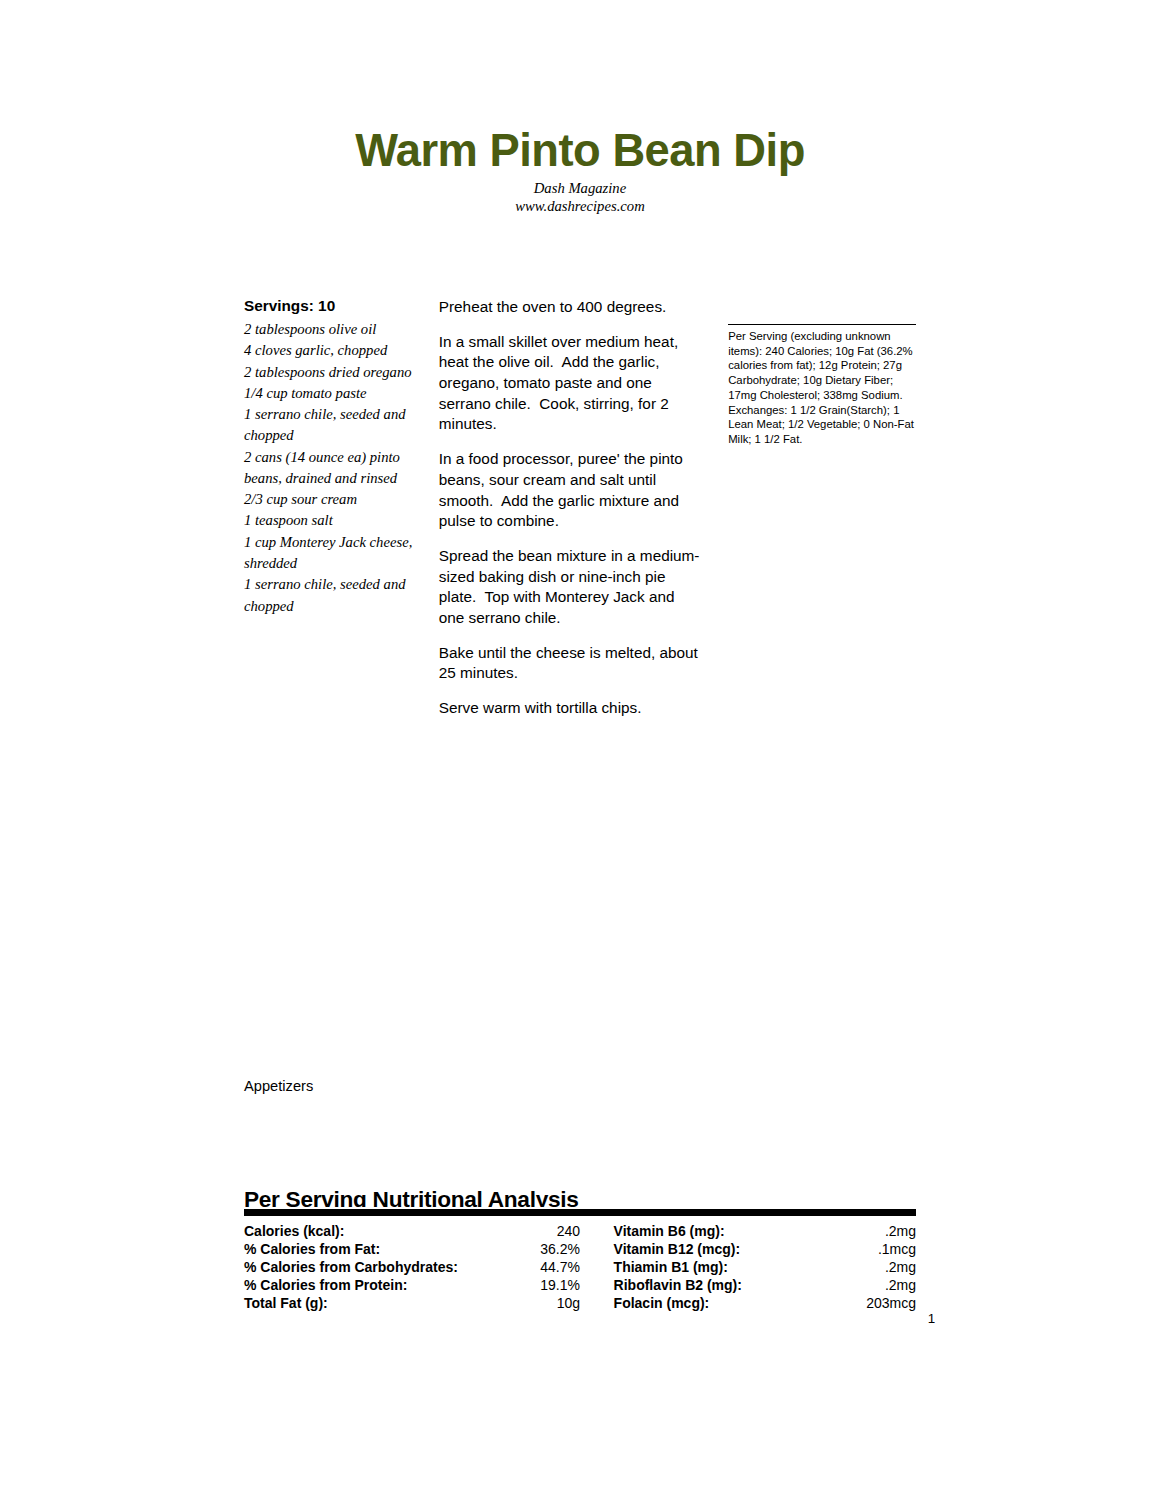Warm Pinto Bean Dip
Dash Magazine
www.dashrecipes.com
Servings: 10
2 tablespoons olive oil
4 cloves garlic, chopped
2 tablespoons dried oregano
1/4 cup tomato paste
1 serrano chile, seeded and chopped
2 cans (14 ounce ea) pinto beans, drained and rinsed
2/3 cup sour cream
1 teaspoon salt
1 cup Monterey Jack cheese, shredded
1 serrano chile, seeded and chopped
Preheat the oven to 400 degrees.
In a small skillet over medium heat, heat the olive oil. Add the garlic, oregano, tomato paste and one serrano chile. Cook, stirring, for 2 minutes.
In a food processor, puree' the pinto beans, sour cream and salt until smooth. Add the garlic mixture and pulse to combine.
Spread the bean mixture in a medium-sized baking dish or nine-inch pie plate. Top with Monterey Jack and one serrano chile.
Bake until the cheese is melted, about 25 minutes.
Serve warm with tortilla chips.
Per Serving (excluding unknown items): 240 Calories; 10g Fat (36.2% calories from fat); 12g Protein; 27g Carbohydrate; 10g Dietary Fiber; 17mg Cholesterol; 338mg Sodium. Exchanges: 1 1/2 Grain(Starch); 1 Lean Meat; 1/2 Vegetable; 0 Non-Fat Milk; 1 1/2 Fat.
Appetizers
Per Serving Nutritional Analysis
| Calories (kcal): | 240 |
| % Calories from Fat: | 36.2% |
| % Calories from Carbohydrates: | 44.7% |
| % Calories from Protein: | 19.1% |
| Total Fat (g): | 10g |
| Vitamin B6 (mg): | .2mg |
| Vitamin B12 (mcg): | .1mcg |
| Thiamin B1 (mg): | .2mg |
| Riboflavin B2 (mg): | .2mg |
| Folacin (mcg): | 203mcg |
1